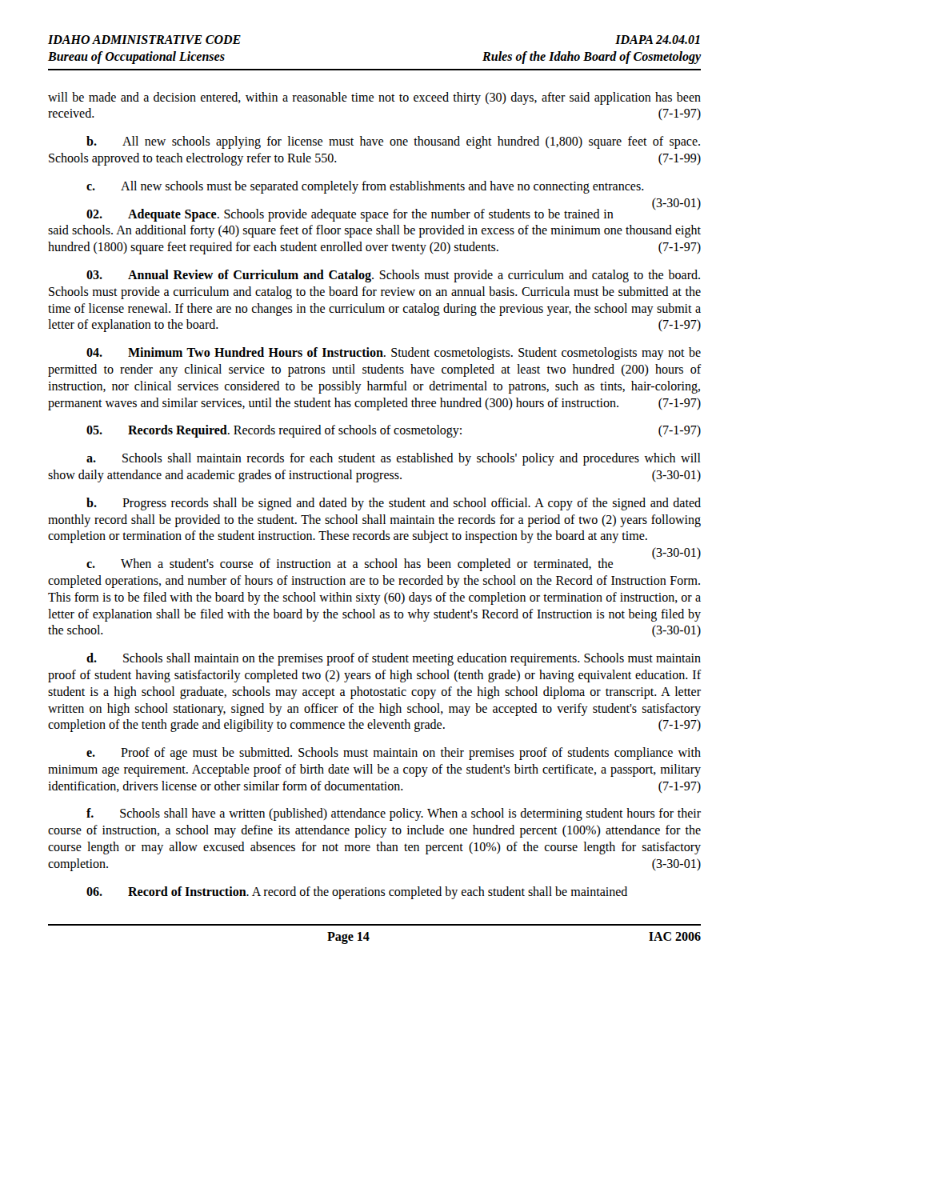IDAHO ADMINISTRATIVE CODE Bureau of Occupational Licenses
IDAPA 24.04.01 Rules of the Idaho Board of Cosmetology
will be made and a decision entered, within a reasonable time not to exceed thirty (30) days, after said application has been received.(7-1-97)
b.  All new schools applying for license must have one thousand eight hundred (1,800) square feet of space. Schools approved to teach electrology refer to Rule 550.(7-1-99)
c.  All new schools must be separated completely from establishments and have no connecting entrances.(3-30-01)
02.  Adequate Space. Schools provide adequate space for the number of students to be trained in said schools. An additional forty (40) square feet of floor space shall be provided in excess of the minimum one thousand eight hundred (1800) square feet required for each student enrolled over twenty (20) students.(7-1-97)
03.  Annual Review of Curriculum and Catalog. Schools must provide a curriculum and catalog to the board. Schools must provide a curriculum and catalog to the board for review on an annual basis. Curricula must be submitted at the time of license renewal. If there are no changes in the curriculum or catalog during the previous year, the school may submit a letter of explanation to the board.(7-1-97)
04.  Minimum Two Hundred Hours of Instruction. Student cosmetologists. Student cosmetologists may not be permitted to render any clinical service to patrons until students have completed at least two hundred (200) hours of instruction, nor clinical services considered to be possibly harmful or detrimental to patrons, such as tints, hair-coloring, permanent waves and similar services, until the student has completed three hundred (300) hours of instruction.(7-1-97)
05.  Records Required. Records required of schools of cosmetology:(7-1-97)
a.  Schools shall maintain records for each student as established by schools' policy and procedures which will show daily attendance and academic grades of instructional progress.(3-30-01)
b.  Progress records shall be signed and dated by the student and school official. A copy of the signed and dated monthly record shall be provided to the student. The school shall maintain the records for a period of two (2) years following completion or termination of the student instruction. These records are subject to inspection by the board at any time.(3-30-01)
c.  When a student's course of instruction at a school has been completed or terminated, the completed operations, and number of hours of instruction are to be recorded by the school on the Record of Instruction Form. This form is to be filed with the board by the school within sixty (60) days of the completion or termination of instruction, or a letter of explanation shall be filed with the board by the school as to why student's Record of Instruction is not being filed by the school.(3-30-01)
d.  Schools shall maintain on the premises proof of student meeting education requirements. Schools must maintain proof of student having satisfactorily completed two (2) years of high school (tenth grade) or having equivalent education. If student is a high school graduate, schools may accept a photostatic copy of the high school diploma or transcript. A letter written on high school stationary, signed by an officer of the high school, may be accepted to verify student's satisfactory completion of the tenth grade and eligibility to commence the eleventh grade.(7-1-97)
e.  Proof of age must be submitted. Schools must maintain on their premises proof of students compliance with minimum age requirement. Acceptable proof of birth date will be a copy of the student's birth certificate, a passport, military identification, drivers license or other similar form of documentation.(7-1-97)
f.  Schools shall have a written (published) attendance policy. When a school is determining student hours for their course of instruction, a school may define its attendance policy to include one hundred percent (100%) attendance for the course length or may allow excused absences for not more than ten percent (10%) of the course length for satisfactory completion.(3-30-01)
06.  Record of Instruction. A record of the operations completed by each student shall be maintained
Page 14
IAC 2006